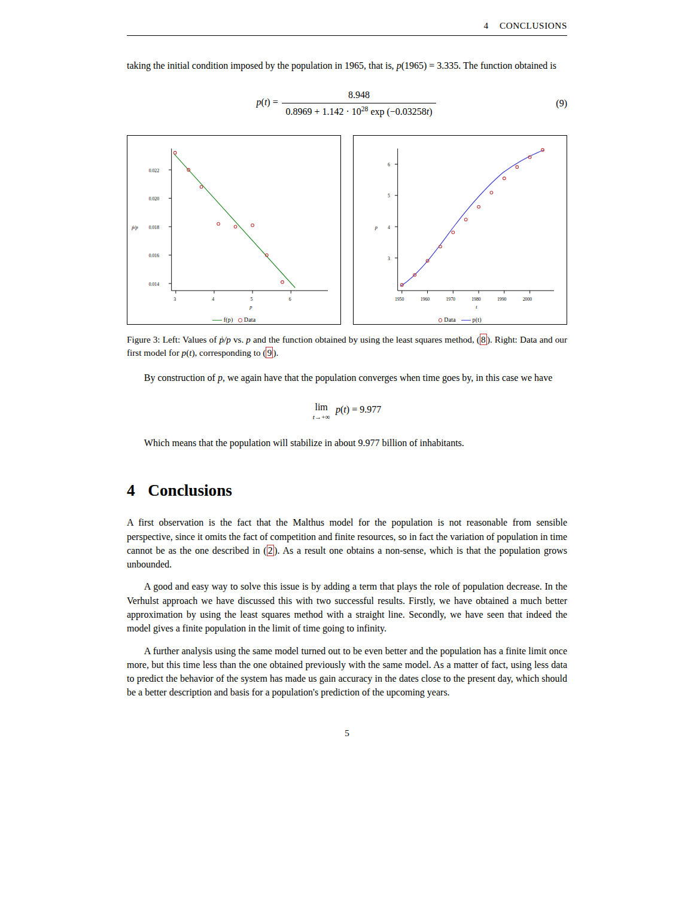4 CONCLUSIONS
taking the initial condition imposed by the population in 1965, that is, p(1965) = 3.335. The function obtained is
p(t) = 8.948 0.8969 + 1.142 · 1028 exp (−0.03258t)
(9)
0.022 0.020 0.018 0.016 0.014 ṗ/p 3 4 5 6 p
f(p) Data
6 5 4 3 p 1950 1960 1970 1980 1990 2000 t
Data p(t)
Figure 3: Left: Values of ṗ/p vs. p and the function obtained by using the least squares method, (8). Right: Data and our first model for p(t), corresponding to (9).
By construction of p, we again have that the population converges when time goes by, in this case we have
lim t→+∞ p(t) = 9.977
Which means that the population will stabilize in about 9.977 billion of inhabitants.
4 Conclusions
A first observation is the fact that the Malthus model for the population is not reasonable from sensible perspective, since it omits the fact of competition and finite resources, so in fact the variation of population in time cannot be as the one described in (2). As a result one obtains a non-sense, which is that the population grows unbounded.
A good and easy way to solve this issue is by adding a term that plays the role of population decrease. In the Verhulst approach we have discussed this with two successful results. Firstly, we have obtained a much better approximation by using the least squares method with a straight line. Secondly, we have seen that indeed the model gives a finite population in the limit of time going to infinity.
A further analysis using the same model turned out to be even better and the population has a finite limit once more, but this time less than the one obtained previously with the same model. As a matter of fact, using less data to predict the behavior of the system has made us gain accuracy in the dates close to the present day, which should be a better description and basis for a population's prediction of the upcoming years.
5